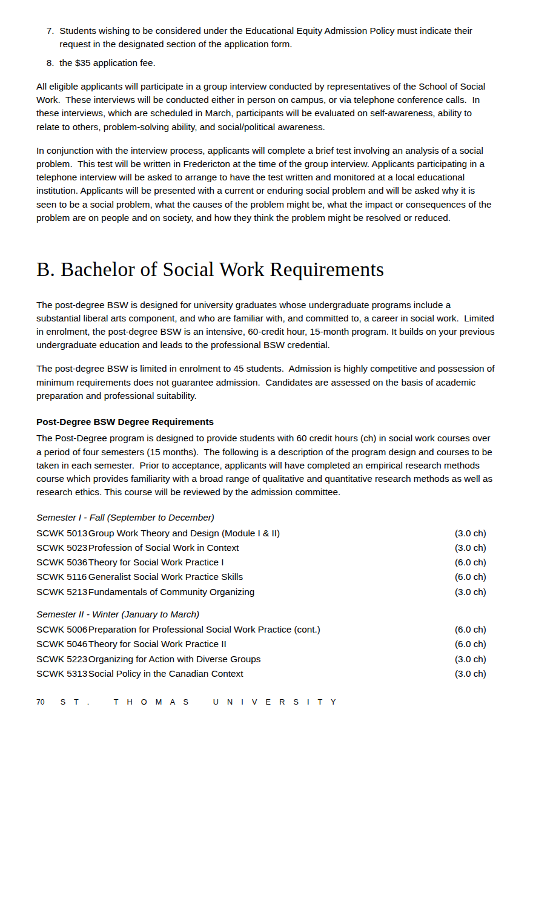Students wishing to be considered under the Educational Equity Admission Policy must indicate their request in the designated section of the application form.
the $35 application fee.
All eligible applicants will participate in a group interview conducted by representatives of the School of Social Work. These interviews will be conducted either in person on campus, or via telephone conference calls. In these interviews, which are scheduled in March, participants will be evaluated on self-awareness, ability to relate to others, problem-solving ability, and social/political awareness.
In conjunction with the interview process, applicants will complete a brief test involving an analysis of a social problem. This test will be written in Fredericton at the time of the group interview. Applicants participating in a telephone interview will be asked to arrange to have the test written and monitored at a local educational institution. Applicants will be presented with a current or enduring social problem and will be asked why it is seen to be a social problem, what the causes of the problem might be, what the impact or consequences of the problem are on people and on society, and how they think the problem might be resolved or reduced.
B. Bachelor of Social Work Requirements
The post-degree BSW is designed for university graduates whose undergraduate programs include a substantial liberal arts component, and who are familiar with, and committed to, a career in social work. Limited in enrolment, the post-degree BSW is an intensive, 60-credit hour, 15-month program. It builds on your previous undergraduate education and leads to the professional BSW credential.
The post-degree BSW is limited in enrolment to 45 students. Admission is highly competitive and possession of minimum requirements does not guarantee admission. Candidates are assessed on the basis of academic preparation and professional suitability.
Post-Degree BSW Degree Requirements
The Post-Degree program is designed to provide students with 60 credit hours (ch) in social work courses over a period of four semesters (15 months). The following is a description of the program design and courses to be taken in each semester. Prior to acceptance, applicants will have completed an empirical research methods course which provides familiarity with a broad range of qualitative and quantitative research methods as well as research ethics. This course will be reviewed by the admission committee.
Semester I - Fall (September to December)
| SCWK 5013 | Group Work Theory and Design (Module I & II) | (3.0 ch) |
| SCWK 5023 | Profession of Social Work in Context | (3.0 ch) |
| SCWK 5036 | Theory for Social Work Practice I | (6.0 ch) |
| SCWK 5116 | Generalist Social Work Practice Skills | (6.0 ch) |
| SCWK 5213 | Fundamentals of Community Organizing | (3.0 ch) |
Semester II - Winter (January to March)
| SCWK 5006 | Preparation for Professional Social Work Practice (cont.) | (6.0 ch) |
| SCWK 5046 | Theory for Social Work Practice II | (6.0 ch) |
| SCWK 5223 | Organizing for Action with Diverse Groups | (3.0 ch) |
| SCWK 5313 | Social Policy in the Canadian Context | (3.0 ch) |
70 S T . T H O M A S U N I V E R S I T Y